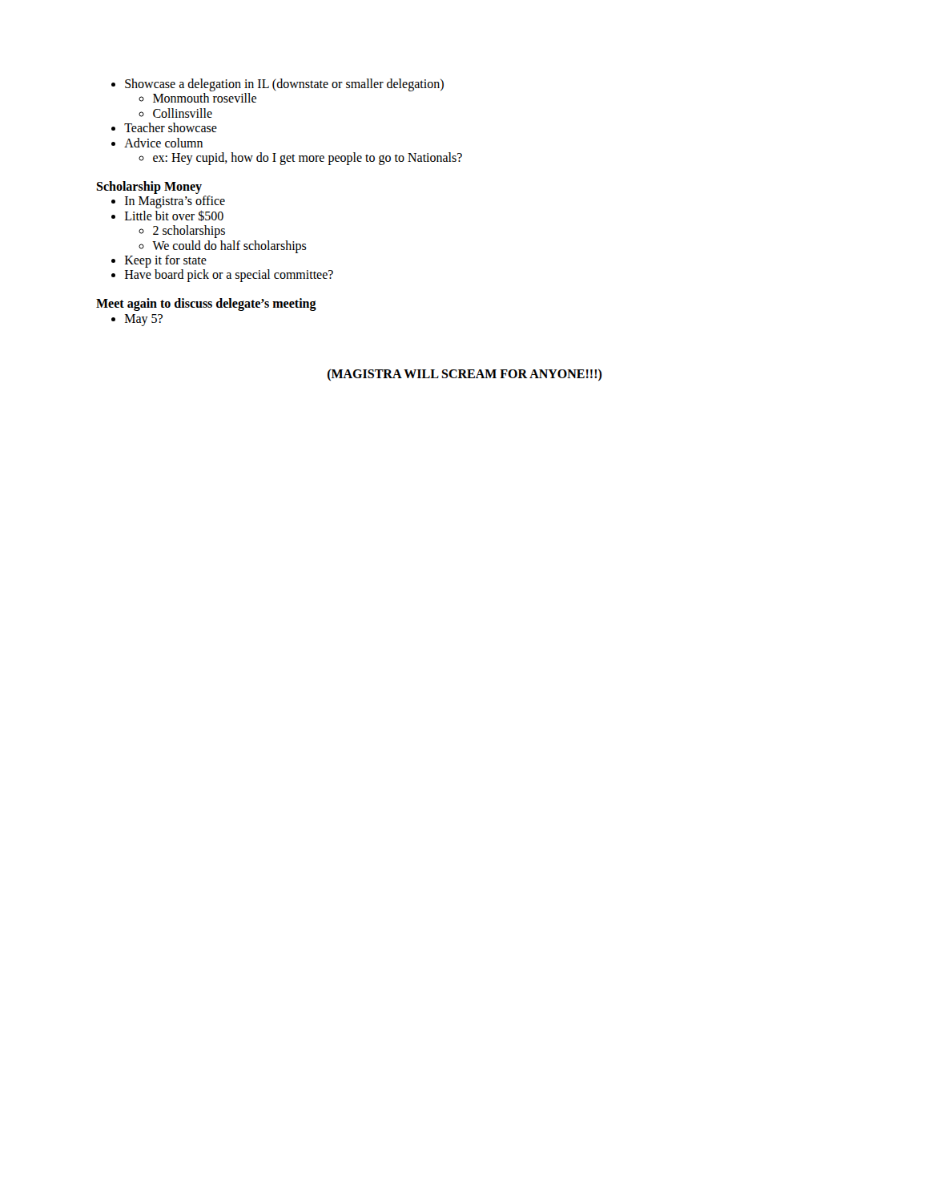Showcase a delegation in IL (downstate or smaller delegation)
Monmouth roseville
Collinsville
Teacher showcase
Advice column
ex: Hey cupid, how do I get more people to go to Nationals?
Scholarship Money
In Magistra’s office
Little bit over $500
2 scholarships
We could do half scholarships
Keep it for state
Have board pick or a special committee?
Meet again to discuss delegate’s meeting
May 5?
(MAGISTRA WILL SCREAM FOR ANYONE!!!)